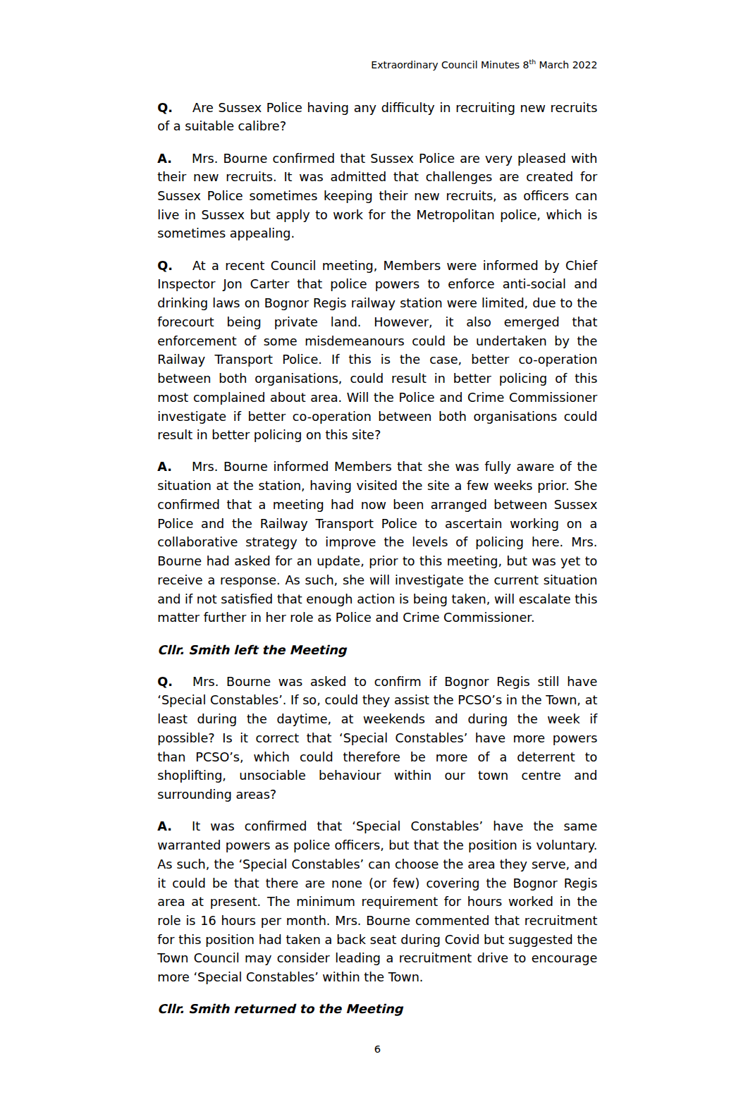Extraordinary Council Minutes 8th March 2022
Q. Are Sussex Police having any difficulty in recruiting new recruits of a suitable calibre?
A. Mrs. Bourne confirmed that Sussex Police are very pleased with their new recruits. It was admitted that challenges are created for Sussex Police sometimes keeping their new recruits, as officers can live in Sussex but apply to work for the Metropolitan police, which is sometimes appealing.
Q. At a recent Council meeting, Members were informed by Chief Inspector Jon Carter that police powers to enforce anti-social and drinking laws on Bognor Regis railway station were limited, due to the forecourt being private land. However, it also emerged that enforcement of some misdemeanours could be undertaken by the Railway Transport Police. If this is the case, better co-operation between both organisations, could result in better policing of this most complained about area. Will the Police and Crime Commissioner investigate if better co-operation between both organisations could result in better policing on this site?
A. Mrs. Bourne informed Members that she was fully aware of the situation at the station, having visited the site a few weeks prior. She confirmed that a meeting had now been arranged between Sussex Police and the Railway Transport Police to ascertain working on a collaborative strategy to improve the levels of policing here. Mrs. Bourne had asked for an update, prior to this meeting, but was yet to receive a response. As such, she will investigate the current situation and if not satisfied that enough action is being taken, will escalate this matter further in her role as Police and Crime Commissioner.
Cllr. Smith left the Meeting
Q. Mrs. Bourne was asked to confirm if Bognor Regis still have ‘Special Constables’. If so, could they assist the PCSO’s in the Town, at least during the daytime, at weekends and during the week if possible? Is it correct that ‘Special Constables’ have more powers than PCSO’s, which could therefore be more of a deterrent to shoplifting, unsociable behaviour within our town centre and surrounding areas?
A. It was confirmed that ‘Special Constables’ have the same warranted powers as police officers, but that the position is voluntary. As such, the ‘Special Constables’ can choose the area they serve, and it could be that there are none (or few) covering the Bognor Regis area at present. The minimum requirement for hours worked in the role is 16 hours per month. Mrs. Bourne commented that recruitment for this position had taken a back seat during Covid but suggested the Town Council may consider leading a recruitment drive to encourage more ‘Special Constables’ within the Town.
Cllr. Smith returned to the Meeting
6